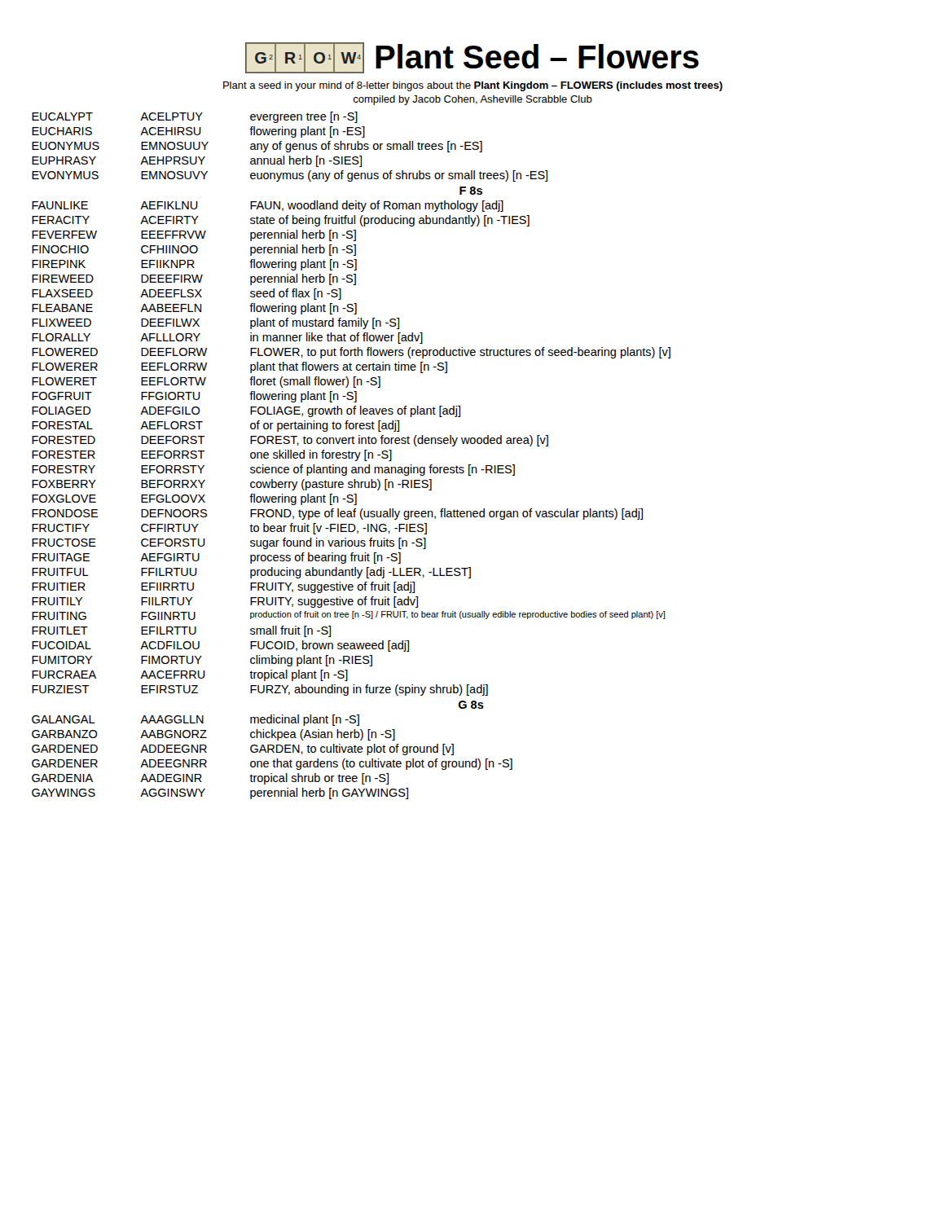G2 R1 O1 W4
Plant Seed – Flowers
Plant a seed in your mind of 8-letter bingos about the Plant Kingdom – FLOWERS (includes most trees)
compiled by Jacob Cohen, Asheville Scrabble Club
| EUCALYPT | ACELPTUY | evergreen tree [n -S] |
| EUCHARIS | ACEHIRSU | flowering plant [n -ES] |
| EUONYMUS | EMNOSUUY | any of genus of shrubs or small trees [n -ES] |
| EUPHRASY | AEHPRSUY | annual herb [n -SIES] |
| EVONYMUS | EMNOSUVY | euonymus (any of genus of shrubs or small trees) [n -ES] |
| F 8s |
| FAUNLIKE | AEFIKLNU | FAUN, woodland deity of Roman mythology [adj] |
| FERACITY | ACEFIRTY | state of being fruitful (producing abundantly) [n -TIES] |
| FEVERFEW | EEEFFRVW | perennial herb [n -S] |
| FINOCHIO | CFHIINOO | perennial herb [n -S] |
| FIREPINK | EFIIKNPR | flowering plant [n -S] |
| FIREWEED | DEEEFIRW | perennial herb [n -S] |
| FLAXSEED | ADEEFLSX | seed of flax [n -S] |
| FLEABANE | AABEEFLN | flowering plant [n -S] |
| FLIXWEED | DEEFILWX | plant of mustard family [n -S] |
| FLORALLY | AFLLLORY | in manner like that of flower [adv] |
| FLOWERED | DEEFLORW | FLOWER, to put forth flowers (reproductive structures of seed-bearing plants) [v] |
| FLOWERER | EEFLORRW | plant that flowers at certain time [n -S] |
| FLOWERET | EEFLORTW | floret (small flower) [n -S] |
| FOGFRUIT | FFGIORTU | flowering plant [n -S] |
| FOLIAGED | ADEFGILO | FOLIAGE, growth of leaves of plant [adj] |
| FORESTAL | AEFLORST | of or pertaining to forest [adj] |
| FORESTED | DEEFORST | FOREST, to convert into forest (densely wooded area) [v] |
| FORESTER | EEFORRST | one skilled in forestry [n -S] |
| FORESTRY | EFORRSTY | science of planting and managing forests [n -RIES] |
| FOXBERRY | BEFORRXY | cowberry (pasture shrub) [n -RIES] |
| FOXGLOVE | EFGLOOVX | flowering plant [n -S] |
| FRONDOSE | DEFNOORS | FROND, type of leaf (usually green, flattened organ of vascular plants) [adj] |
| FRUCTIFY | CFFIRTUY | to bear fruit [v -FIED, -ING, -FIES] |
| FRUCTOSE | CEFORSTU | sugar found in various fruits [n -S] |
| FRUITAGE | AEFGIRTU | process of bearing fruit [n -S] |
| FRUITFUL | FFILRTUU | producing abundantly [adj -LLER, -LLEST] |
| FRUITIER | EFIIRRTU | FRUITY, suggestive of fruit [adj] |
| FRUITILY | FIILRTUY | FRUITY, suggestive of fruit [adv] |
| FRUITING | FGIINRTU | production of fruit on tree [n -S] / FRUIT, to bear fruit (usually edible reproductive bodies of seed plant) [v] |
| FRUITLET | EFILRTTU | small fruit [n -S] |
| FUCOIDAL | ACDFILOU | FUCOID, brown seaweed [adj] |
| FUMITORY | FIMORTUY | climbing plant [n -RIES] |
| FURCRAEA | AACEFRRU | tropical plant [n -S] |
| FURZIEST | EFIRSTUZ | FURZY, abounding in furze (spiny shrub) [adj] |
| G 8s |
| GALANGAL | AAAGGLLN | medicinal plant [n -S] |
| GARBANZO | AABGNORZ | chickpea (Asian herb) [n -S] |
| GARDENED | ADDEEGNR | GARDEN, to cultivate plot of ground [v] |
| GARDENER | ADEEGNRR | one that gardens (to cultivate plot of ground) [n -S] |
| GARDENIA | AADEGINR | tropical shrub or tree [n -S] |
| GAYWINGS | AGGINSWY | perennial herb [n GAYWINGS] |